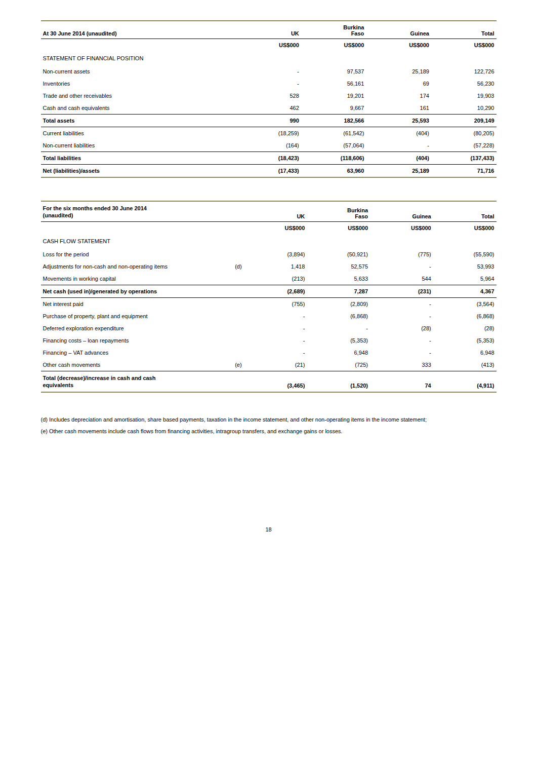| At 30 June 2014 (unaudited) | UK | Burkina Faso | Guinea | Total |
| --- | --- | --- | --- | --- |
| | US$000 | US$000 | US$000 | US$000 |
| STATEMENT OF FINANCIAL POSITION |
| Non-current assets | - | 97,537 | 25,189 | 122,726 |
| Inventories | - | 56,161 | 69 | 56,230 |
| Trade and other receivables | 528 | 19,201 | 174 | 19,903 |
| Cash and cash equivalents | 462 | 9,667 | 161 | 10,290 |
| Total assets | 990 | 182,566 | 25,593 | 209,149 |
| Current liabilities | (18,259) | (61,542) | (404) | (80,205) |
| Non-current liabilities | (164) | (57,064) | - | (57,228) |
| Total liabilities | (18,423) | (118,606) | (404) | (137,433) |
| Net (liabilities)/assets | (17,433) | 63,960 | 25,189 | 71,716 |
| For the six months ended 30 June 2014 (unaudited) | | UK | Burkina Faso | Guinea | Total |
| --- | --- | --- | --- | --- | --- |
| | | US$000 | US$000 | US$000 | US$000 |
| CASH FLOW STATEMENT |
| Loss for the period | | (3,894) | (50,921) | (775) | (55,590) |
| Adjustments for non-cash and non-operating items | (d) | 1,418 | 52,575 | - | 53,993 |
| Movements in working capital | | (213) | 5,633 | 544 | 5,964 |
| Net cash (used in)/generated by operations | | (2,689) | 7,287 | (231) | 4,367 |
| Net interest paid | | (755) | (2,809) | - | (3,564) |
| Purchase of property, plant and equipment | | - | (6,868) | - | (6,868) |
| Deferred exploration expenditure | | - | - | (28) | (28) |
| Financing costs – loan repayments | | - | (5,353) | - | (5,353) |
| Financing – VAT advances | | - | 6,948 | - | 6,948 |
| Other cash movements | (e) | (21) | (725) | 333 | (413) |
| Total (decrease)/increase in cash and cash equivalents | | (3,465) | (1,520) | 74 | (4,911) |
(d) Includes depreciation and amortisation, share based payments, taxation in the income statement, and other non-operating items in the income statement;
(e) Other cash movements include cash flows from financing activities, intragroup transfers, and exchange gains or losses.
18